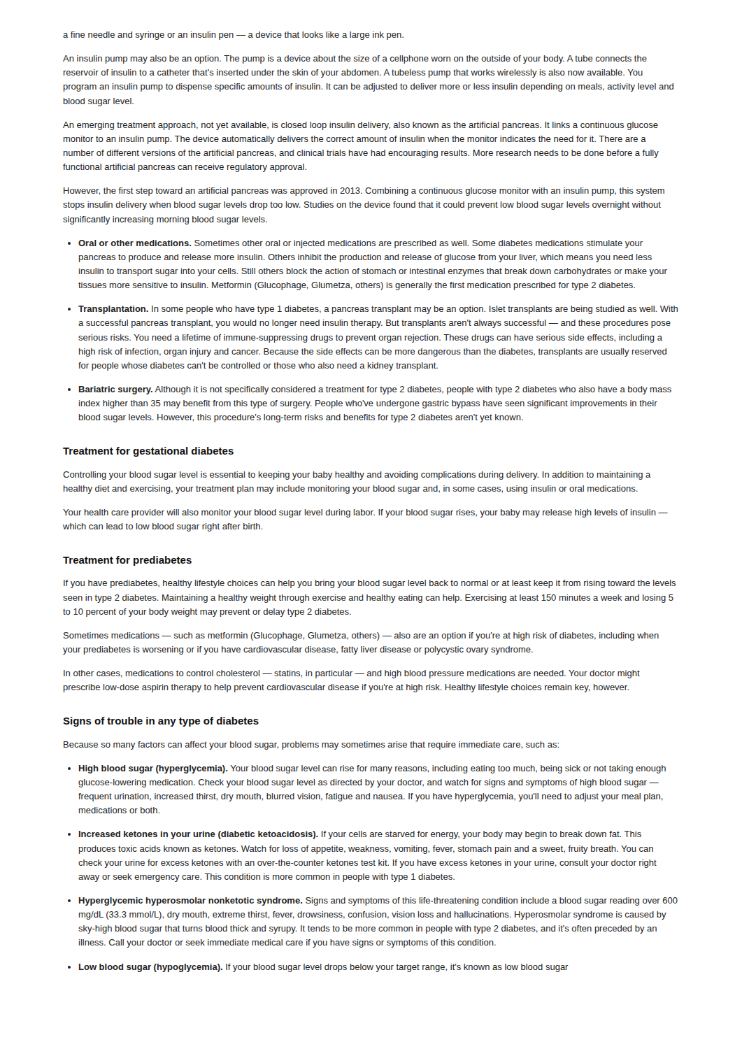a fine needle and syringe or an insulin pen — a device that looks like a large ink pen.
An insulin pump may also be an option. The pump is a device about the size of a cellphone worn on the outside of your body. A tube connects the reservoir of insulin to a catheter that's inserted under the skin of your abdomen. A tubeless pump that works wirelessly is also now available. You program an insulin pump to dispense specific amounts of insulin. It can be adjusted to deliver more or less insulin depending on meals, activity level and blood sugar level.
An emerging treatment approach, not yet available, is closed loop insulin delivery, also known as the artificial pancreas. It links a continuous glucose monitor to an insulin pump. The device automatically delivers the correct amount of insulin when the monitor indicates the need for it. There are a number of different versions of the artificial pancreas, and clinical trials have had encouraging results. More research needs to be done before a fully functional artificial pancreas can receive regulatory approval.
However, the first step toward an artificial pancreas was approved in 2013. Combining a continuous glucose monitor with an insulin pump, this system stops insulin delivery when blood sugar levels drop too low. Studies on the device found that it could prevent low blood sugar levels overnight without significantly increasing morning blood sugar levels.
Oral or other medications. Sometimes other oral or injected medications are prescribed as well. Some diabetes medications stimulate your pancreas to produce and release more insulin. Others inhibit the production and release of glucose from your liver, which means you need less insulin to transport sugar into your cells. Still others block the action of stomach or intestinal enzymes that break down carbohydrates or make your tissues more sensitive to insulin. Metformin (Glucophage, Glumetza, others) is generally the first medication prescribed for type 2 diabetes.
Transplantation. In some people who have type 1 diabetes, a pancreas transplant may be an option. Islet transplants are being studied as well. With a successful pancreas transplant, you would no longer need insulin therapy. But transplants aren't always successful — and these procedures pose serious risks. You need a lifetime of immune-suppressing drugs to prevent organ rejection. These drugs can have serious side effects, including a high risk of infection, organ injury and cancer. Because the side effects can be more dangerous than the diabetes, transplants are usually reserved for people whose diabetes can't be controlled or those who also need a kidney transplant.
Bariatric surgery. Although it is not specifically considered a treatment for type 2 diabetes, people with type 2 diabetes who also have a body mass index higher than 35 may benefit from this type of surgery. People who've undergone gastric bypass have seen significant improvements in their blood sugar levels. However, this procedure's long-term risks and benefits for type 2 diabetes aren't yet known.
Treatment for gestational diabetes
Controlling your blood sugar level is essential to keeping your baby healthy and avoiding complications during delivery. In addition to maintaining a healthy diet and exercising, your treatment plan may include monitoring your blood sugar and, in some cases, using insulin or oral medications.
Your health care provider will also monitor your blood sugar level during labor. If your blood sugar rises, your baby may release high levels of insulin — which can lead to low blood sugar right after birth.
Treatment for prediabetes
If you have prediabetes, healthy lifestyle choices can help you bring your blood sugar level back to normal or at least keep it from rising toward the levels seen in type 2 diabetes. Maintaining a healthy weight through exercise and healthy eating can help. Exercising at least 150 minutes a week and losing 5 to 10 percent of your body weight may prevent or delay type 2 diabetes.
Sometimes medications — such as metformin (Glucophage, Glumetza, others) — also are an option if you're at high risk of diabetes, including when your prediabetes is worsening or if you have cardiovascular disease, fatty liver disease or polycystic ovary syndrome.
In other cases, medications to control cholesterol — statins, in particular — and high blood pressure medications are needed. Your doctor might prescribe low-dose aspirin therapy to help prevent cardiovascular disease if you're at high risk. Healthy lifestyle choices remain key, however.
Signs of trouble in any type of diabetes
Because so many factors can affect your blood sugar, problems may sometimes arise that require immediate care, such as:
High blood sugar (hyperglycemia). Your blood sugar level can rise for many reasons, including eating too much, being sick or not taking enough glucose-lowering medication. Check your blood sugar level as directed by your doctor, and watch for signs and symptoms of high blood sugar — frequent urination, increased thirst, dry mouth, blurred vision, fatigue and nausea. If you have hyperglycemia, you'll need to adjust your meal plan, medications or both.
Increased ketones in your urine (diabetic ketoacidosis). If your cells are starved for energy, your body may begin to break down fat. This produces toxic acids known as ketones. Watch for loss of appetite, weakness, vomiting, fever, stomach pain and a sweet, fruity breath. You can check your urine for excess ketones with an over-the-counter ketones test kit. If you have excess ketones in your urine, consult your doctor right away or seek emergency care. This condition is more common in people with type 1 diabetes.
Hyperglycemic hyperosmolar nonketotic syndrome. Signs and symptoms of this life-threatening condition include a blood sugar reading over 600 mg/dL (33.3 mmol/L), dry mouth, extreme thirst, fever, drowsiness, confusion, vision loss and hallucinations. Hyperosmolar syndrome is caused by sky-high blood sugar that turns blood thick and syrupy. It tends to be more common in people with type 2 diabetes, and it's often preceded by an illness. Call your doctor or seek immediate medical care if you have signs or symptoms of this condition.
Low blood sugar (hypoglycemia). If your blood sugar level drops below your target range, it's known as low blood sugar